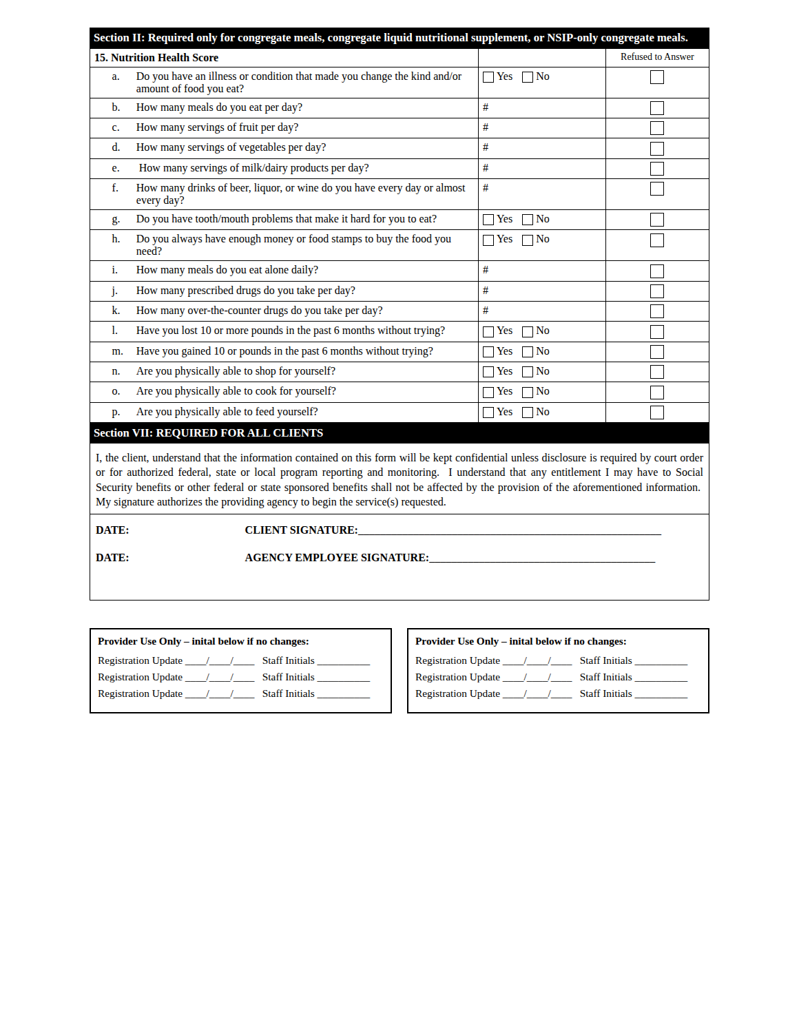Section II: Required only for congregate meals, congregate liquid nutritional supplement, or NSIP-only congregate meals.
| 15. Nutrition Health Score | | Refused to Answer |
| a. Do you have an illness or condition that made you change the kind and/or amount of food you eat? | Yes No | |
| b. How many meals do you eat per day? | # | |
| c. How many servings of fruit per day? | # | |
| d. How many servings of vegetables per day? | # | |
| e. How many servings of milk/dairy products per day? | # | |
| f. How many drinks of beer, liquor, or wine do you have every day or almost every day? | # | |
| g. Do you have tooth/mouth problems that make it hard for you to eat? | Yes No | |
| h. Do you always have enough money or food stamps to buy the food you need? | Yes No | |
| i. How many meals do you eat alone daily? | # | |
| j. How many prescribed drugs do you take per day? | # | |
| k. How many over-the-counter drugs do you take per day? | # | |
| l. Have you lost 10 or more pounds in the past 6 months without trying? | Yes No | |
| m. Have you gained 10 or pounds in the past 6 months without trying? | Yes No | |
| n. Are you physically able to shop for yourself? | Yes No | |
| o. Are you physically able to cook for yourself? | Yes No | |
| p. Are you physically able to feed yourself? | Yes No | |
Section VII: REQUIRED FOR ALL CLIENTS
I, the client, understand that the information contained on this form will be kept confidential unless disclosure is required by court order or for authorized federal, state or local program reporting and monitoring. I understand that any entitlement I may have to Social Security benefits or other federal or state sponsored benefits shall not be affected by the provision of the aforementioned information. My signature authorizes the providing agency to begin the service(s) requested.
DATE: CLIENT SIGNATURE:_______________________________________________________
DATE: AGENCY EMPLOYEE SIGNATURE:_________________________________________
Provider Use Only – inital below if no changes:
Registration Update ____/____/____ Staff Initials __________
Registration Update ____/____/____ Staff Initials __________
Registration Update ____/____/____ Staff Initials __________
Provider Use Only – inital below if no changes:
Registration Update ____/____/____ Staff Initials __________
Registration Update ____/____/____ Staff Initials __________
Registration Update ____/____/____ Staff Initials __________